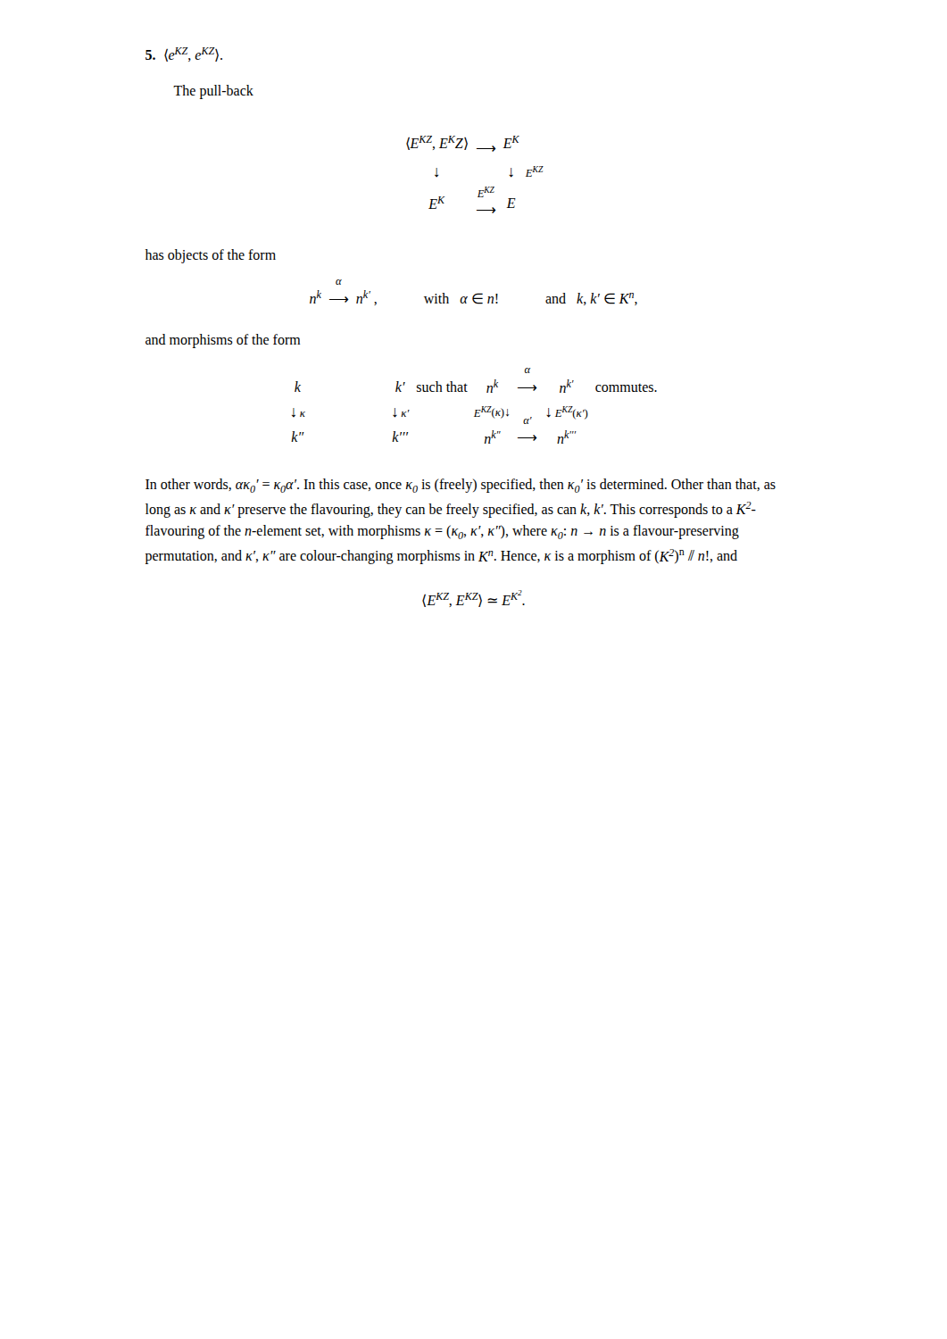5. ⟨eKZ, eKZ⟩.
The pull-back
| ⟨ E KZ , E K Z ⟩ | ⟶ | E K | |
| ↓ | | ↓ | E KZ |
| E K | E KZ ⟶ | E | |
has objects of the form
nk α⟶ nk′ , with α ∈ n! and k, k′ ∈ Kn,
and morphisms of the form
| k | | k′ | such that | n k | α ⟶ | n k′ | commutes. |
| ↓ κ | | ↓ κ′ | | E KZ ( κ ) ↓ | | ↓ E KZ ( κ′ ) | |
| k″ | | k′′′ | | n k″ | α′ ⟶ | n k′′′ | |
In other words, ακ0′ = κ0α′. In this case, once κ0 is (freely) specified, then κ0′ is determined. Other than that, as long as κ and κ′ preserve the flavouring, they can be freely specified, as can k, k′. This corresponds to a K2-flavouring of the n-element set, with morphisms κ = (κ0, κ′, κ″), where κ0: n → n is a flavour-preserving permutation, and κ′, κ″ are colour-changing morphisms in Kn. Hence, κ is a morphism of (K2)n ⫽ n!, and
⟨EKZ, EKZ⟩ ≃ EK2.